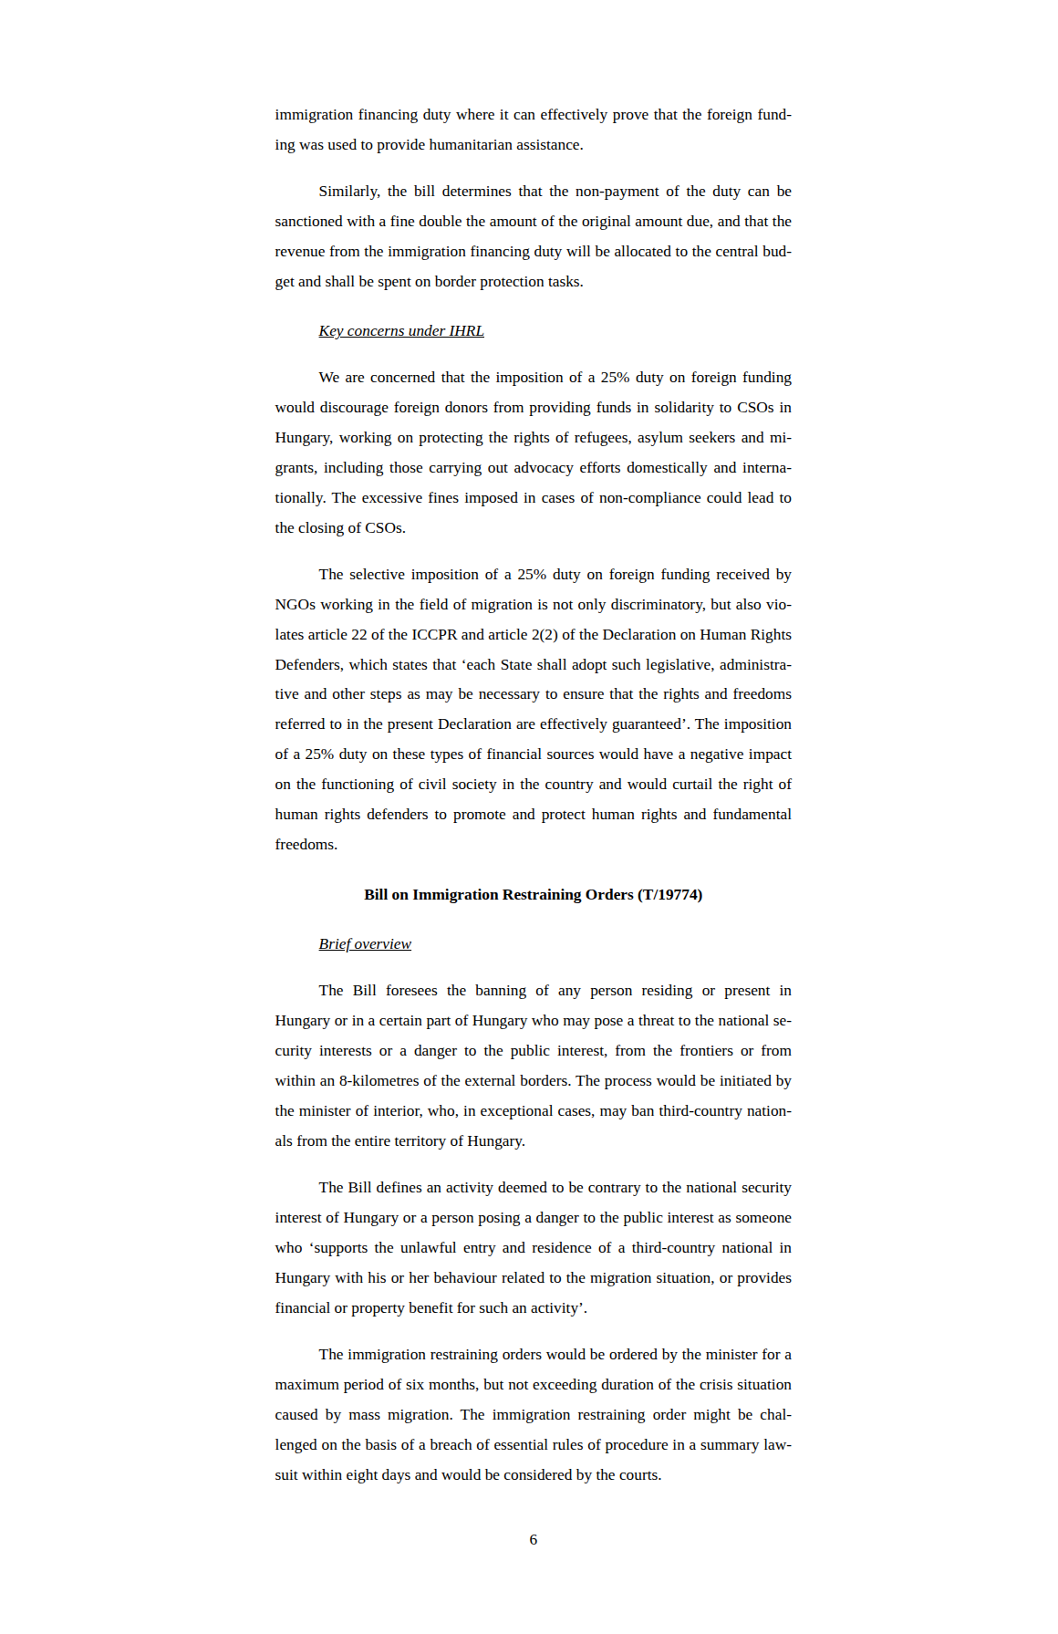immigration financing duty where it can effectively prove that the foreign funding was used to provide humanitarian assistance.
Similarly, the bill determines that the non-payment of the duty can be sanctioned with a fine double the amount of the original amount due, and that the revenue from the immigration financing duty will be allocated to the central budget and shall be spent on border protection tasks.
Key concerns under IHRL
We are concerned that the imposition of a 25% duty on foreign funding would discourage foreign donors from providing funds in solidarity to CSOs in Hungary, working on protecting the rights of refugees, asylum seekers and migrants, including those carrying out advocacy efforts domestically and internationally. The excessive fines imposed in cases of non-compliance could lead to the closing of CSOs.
The selective imposition of a 25% duty on foreign funding received by NGOs working in the field of migration is not only discriminatory, but also violates article 22 of the ICCPR and article 2(2) of the Declaration on Human Rights Defenders, which states that ‘each State shall adopt such legislative, administrative and other steps as may be necessary to ensure that the rights and freedoms referred to in the present Declaration are effectively guaranteed’. The imposition of a 25% duty on these types of financial sources would have a negative impact on the functioning of civil society in the country and would curtail the right of human rights defenders to promote and protect human rights and fundamental freedoms.
Bill on Immigration Restraining Orders (T/19774)
Brief overview
The Bill foresees the banning of any person residing or present in Hungary or in a certain part of Hungary who may pose a threat to the national security interests or a danger to the public interest, from the frontiers or from within an 8-kilometres of the external borders. The process would be initiated by the minister of interior, who, in exceptional cases, may ban third-country nationals from the entire territory of Hungary.
The Bill defines an activity deemed to be contrary to the national security interest of Hungary or a person posing a danger to the public interest as someone who ‘supports the unlawful entry and residence of a third-country national in Hungary with his or her behaviour related to the migration situation, or provides financial or property benefit for such an activity’.
The immigration restraining orders would be ordered by the minister for a maximum period of six months, but not exceeding duration of the crisis situation caused by mass migration. The immigration restraining order might be challenged on the basis of a breach of essential rules of procedure in a summary lawsuit within eight days and would be considered by the courts.
6